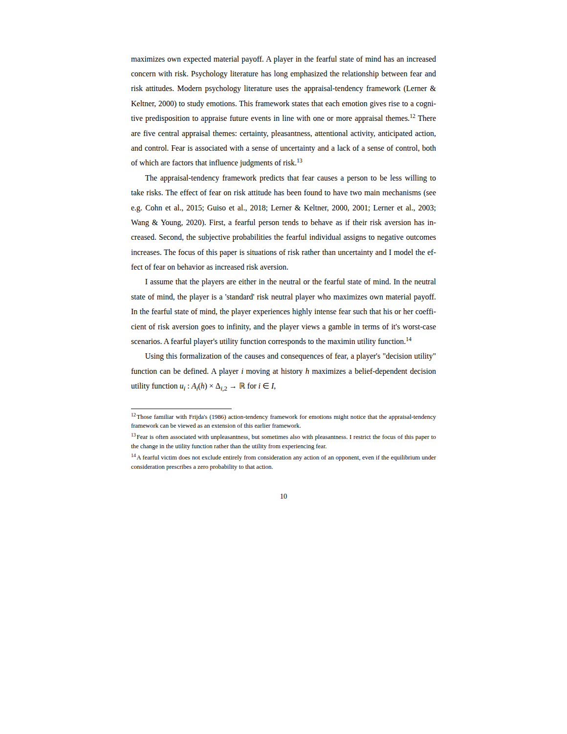maximizes own expected material payoff. A player in the fearful state of mind has an increased concern with risk. Psychology literature has long emphasized the relationship between fear and risk attitudes. Modern psychology literature uses the appraisal-tendency framework (Lerner & Keltner, 2000) to study emotions. This framework states that each emotion gives rise to a cognitive predisposition to appraise future events in line with one or more appraisal themes.12 There are five central appraisal themes: certainty, pleasantness, attentional activity, anticipated action, and control. Fear is associated with a sense of uncertainty and a lack of a sense of control, both of which are factors that influence judgments of risk.13
The appraisal-tendency framework predicts that fear causes a person to be less willing to take risks. The effect of fear on risk attitude has been found to have two main mechanisms (see e.g. Cohn et al., 2015; Guiso et al., 2018; Lerner & Keltner, 2000, 2001; Lerner et al., 2003; Wang & Young, 2020). First, a fearful person tends to behave as if their risk aversion has increased. Second, the subjective probabilities the fearful individual assigns to negative outcomes increases. The focus of this paper is situations of risk rather than uncertainty and I model the effect of fear on behavior as increased risk aversion.
I assume that the players are either in the neutral or the fearful state of mind. In the neutral state of mind, the player is a 'standard' risk neutral player who maximizes own material payoff. In the fearful state of mind, the player experiences highly intense fear such that his or her coefficient of risk aversion goes to infinity, and the player views a gamble in terms of it's worst-case scenarios. A fearful player's utility function corresponds to the maximin utility function.14
Using this formalization of the causes and consequences of fear, a player's "decision utility" function can be defined. A player i moving at history h maximizes a belief-dependent decision utility function ui : Ai(h) × Δi,2 → ℝ for i ∈ I,
12 Those familiar with Frijda's (1986) action-tendency framework for emotions might notice that the appraisal-tendency framework can be viewed as an extension of this earlier framework.
13 Fear is often associated with unpleasantness, but sometimes also with pleasantness. I restrict the focus of this paper to the change in the utility function rather than the utility from experiencing fear.
14 A fearful victim does not exclude entirely from consideration any action of an opponent, even if the equilibrium under consideration prescribes a zero probability to that action.
10